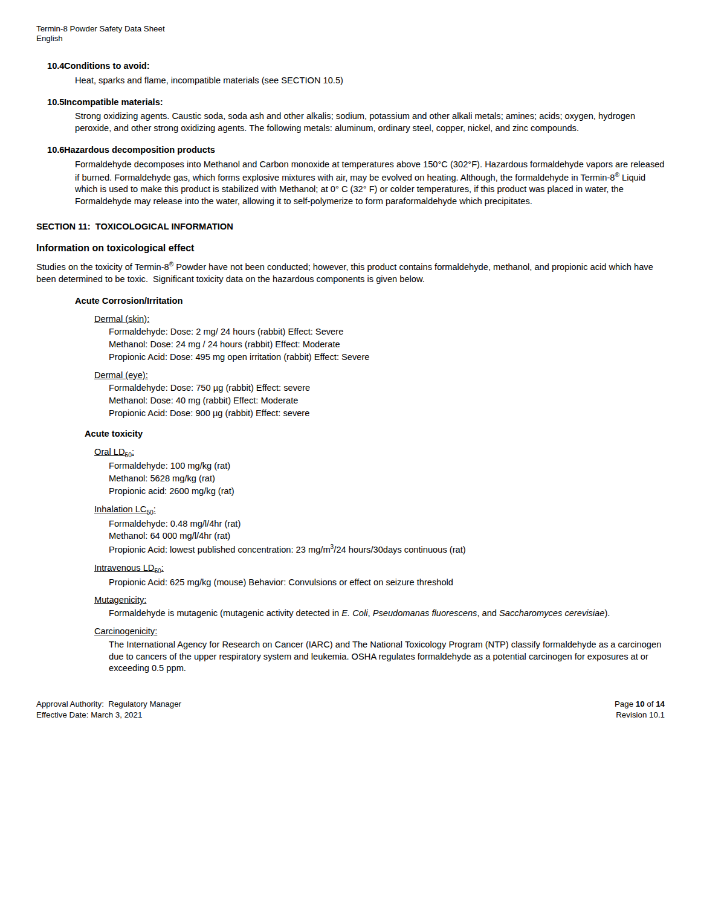Termin-8 Powder Safety Data Sheet
English
10.4
Conditions to avoid:
Heat, sparks and flame, incompatible materials (see SECTION 10.5)
10.5
Incompatible materials:
Strong oxidizing agents. Caustic soda, soda ash and other alkalis; sodium, potassium and other alkali metals; amines; acids; oxygen, hydrogen peroxide, and other strong oxidizing agents. The following metals: aluminum, ordinary steel, copper, nickel, and zinc compounds.
10.6
Hazardous decomposition products
Formaldehyde decomposes into Methanol and Carbon monoxide at temperatures above 150°C (302°F). Hazardous formaldehyde vapors are released if burned. Formaldehyde gas, which forms explosive mixtures with air, may be evolved on heating. Although, the formaldehyde in Termin-8® Liquid which is used to make this product is stabilized with Methanol; at 0° C (32° F) or colder temperatures, if this product was placed in water, the Formaldehyde may release into the water, allowing it to self-polymerize to form paraformaldehyde which precipitates.
SECTION 11: TOXICOLOGICAL INFORMATION
Information on toxicological effect
Studies on the toxicity of Termin-8® Powder have not been conducted; however, this product contains formaldehyde, methanol, and propionic acid which have been determined to be toxic. Significant toxicity data on the hazardous components is given below.
Acute Corrosion/Irritation
Dermal (skin):
Formaldehyde: Dose: 2 mg/ 24 hours (rabbit) Effect: Severe
Methanol: Dose: 24 mg / 24 hours (rabbit) Effect: Moderate
Propionic Acid: Dose: 495 mg open irritation (rabbit) Effect: Severe
Dermal (eye):
Formaldehyde: Dose: 750 µg (rabbit) Effect: severe
Methanol: Dose: 40 mg (rabbit) Effect: Moderate
Propionic Acid: Dose: 900 µg (rabbit) Effect: severe
Acute toxicity
Oral LD50:
Formaldehyde: 100 mg/kg (rat)
Methanol: 5628 mg/kg (rat)
Propionic acid: 2600 mg/kg (rat)
Inhalation LC50:
Formaldehyde: 0.48 mg/l/4hr (rat)
Methanol: 64 000 mg/l/4hr (rat)
Propionic Acid: lowest published concentration: 23 mg/m3/24 hours/30days continuous (rat)
Intravenous LD50:
Propionic Acid: 625 mg/kg (mouse) Behavior: Convulsions or effect on seizure threshold
Mutagenicity:
Formaldehyde is mutagenic (mutagenic activity detected in E. Coli, Pseudomanas fluorescens, and Saccharomyces cerevisiae).
Carcinogenicity:
The International Agency for Research on Cancer (IARC) and The National Toxicology Program (NTP) classify formaldehyde as a carcinogen due to cancers of the upper respiratory system and leukemia. OSHA regulates formaldehyde as a potential carcinogen for exposures at or exceeding 0.5 ppm.
Approval Authority: Regulatory Manager
Effective Date: March 3, 2021
Page 10 of 14
Revision 10.1